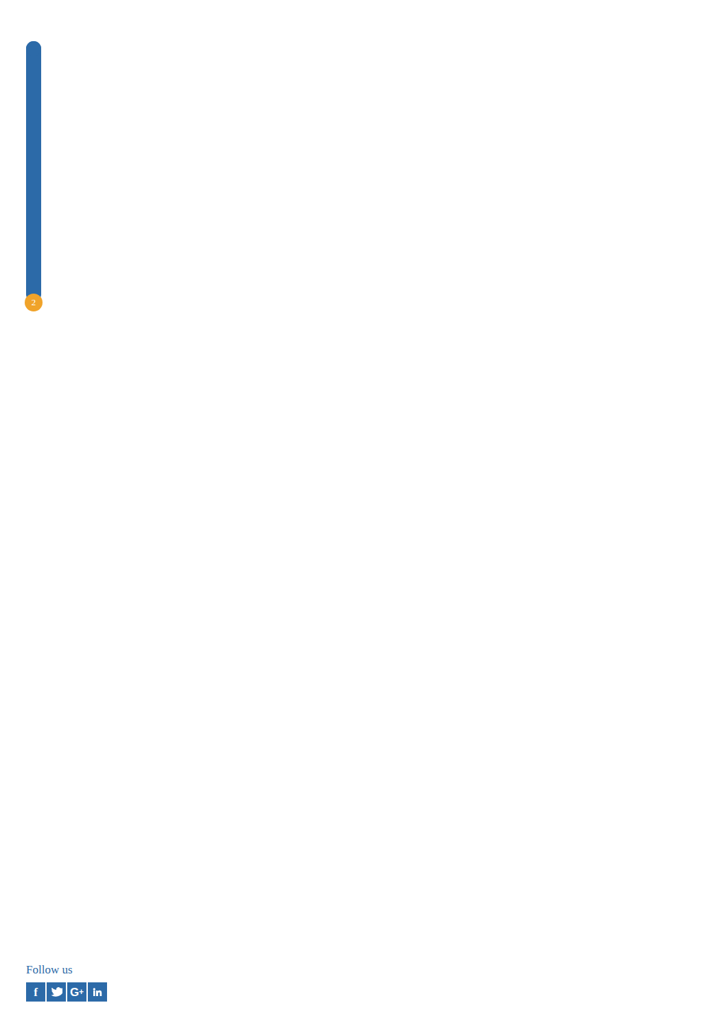2
Follow us
f G+